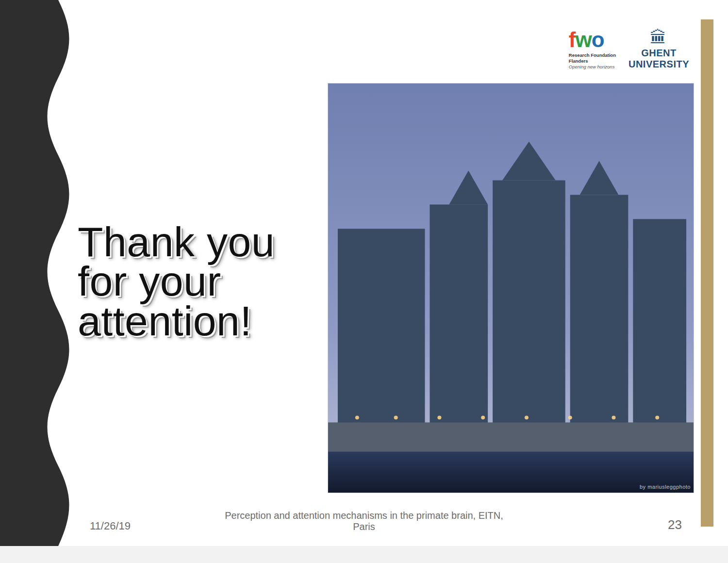fwo
Research Foundation
Flanders
Opening new horizons
🏛
GHENT
UNIVERSITY
Thank you for your attention!
by mariusleggphoto
11/26/19
Perception and attention mechanisms in the primate brain, EITN, Paris
23